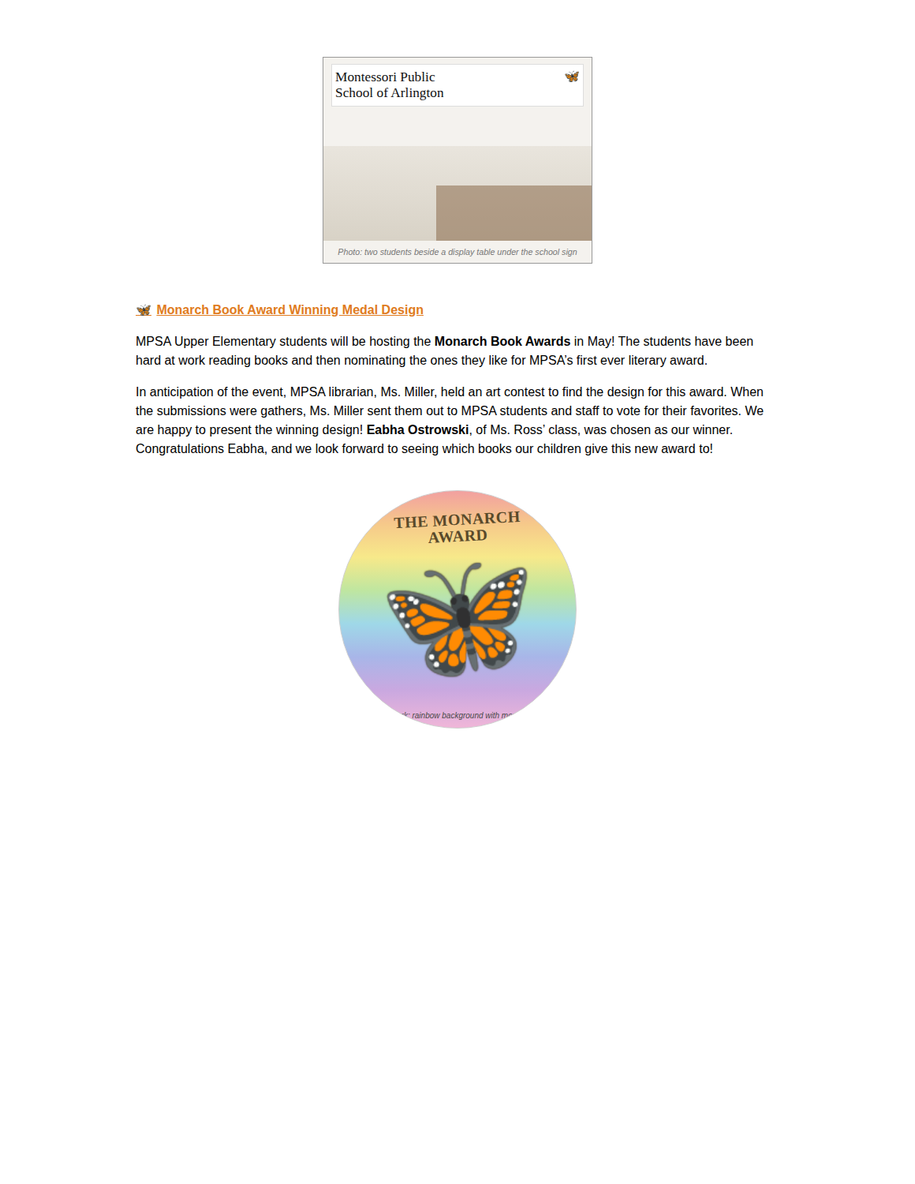🦋Montessori Public
School of Arlington
Photo: two students beside a display table under the school sign
🦋Monarch Book Award Winning Medal Design
MPSA Upper Elementary students will be hosting the Monarch Book Awards in May! The students have been hard at work reading books and then nominating the ones they like for MPSA’s first ever literary award.
In anticipation of the event, MPSA librarian, Ms. Miller, held an art contest to find the design for this award. When the submissions were gathers, Ms. Miller sent them out to MPSA students and staff to vote for their favorites. We are happy to present the winning design! Eabha Ostrowski, of Ms. Ross’ class, was chosen as our winner. Congratulations Eabha, and we look forward to seeing which books our children give this new award to!
THE MONARCH
AWARD
🦋
Student artwork: rainbow background with monarch butterfly